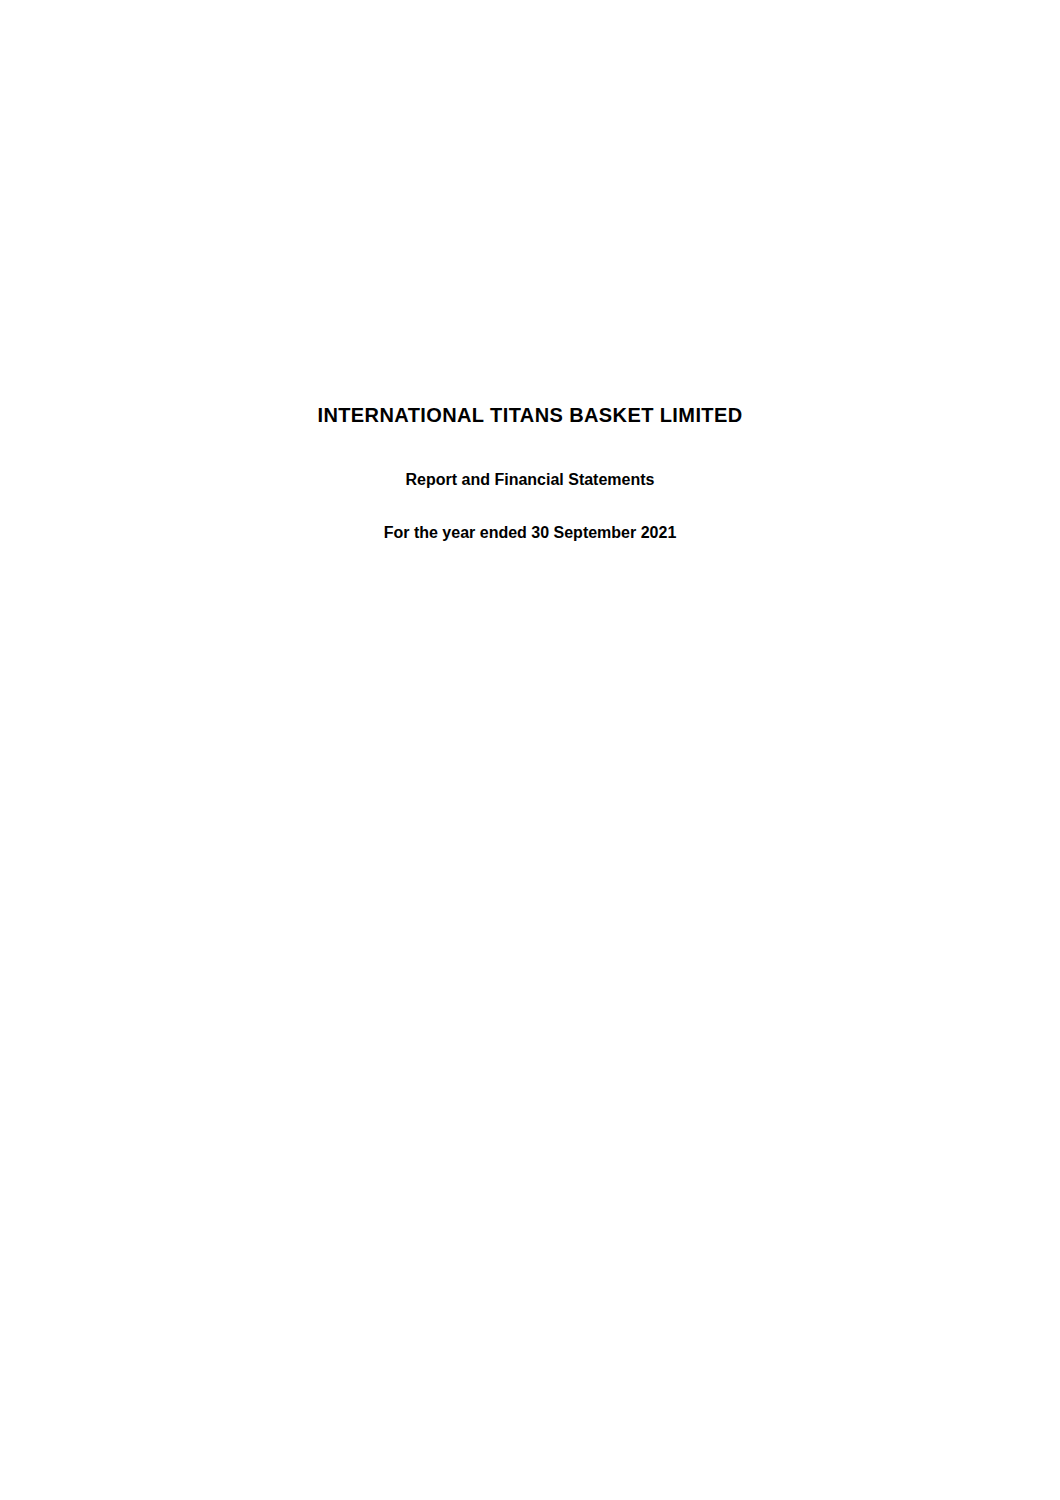International Titans Basket Limited
Report and Financial Statements
For the year ended 30 September 2021